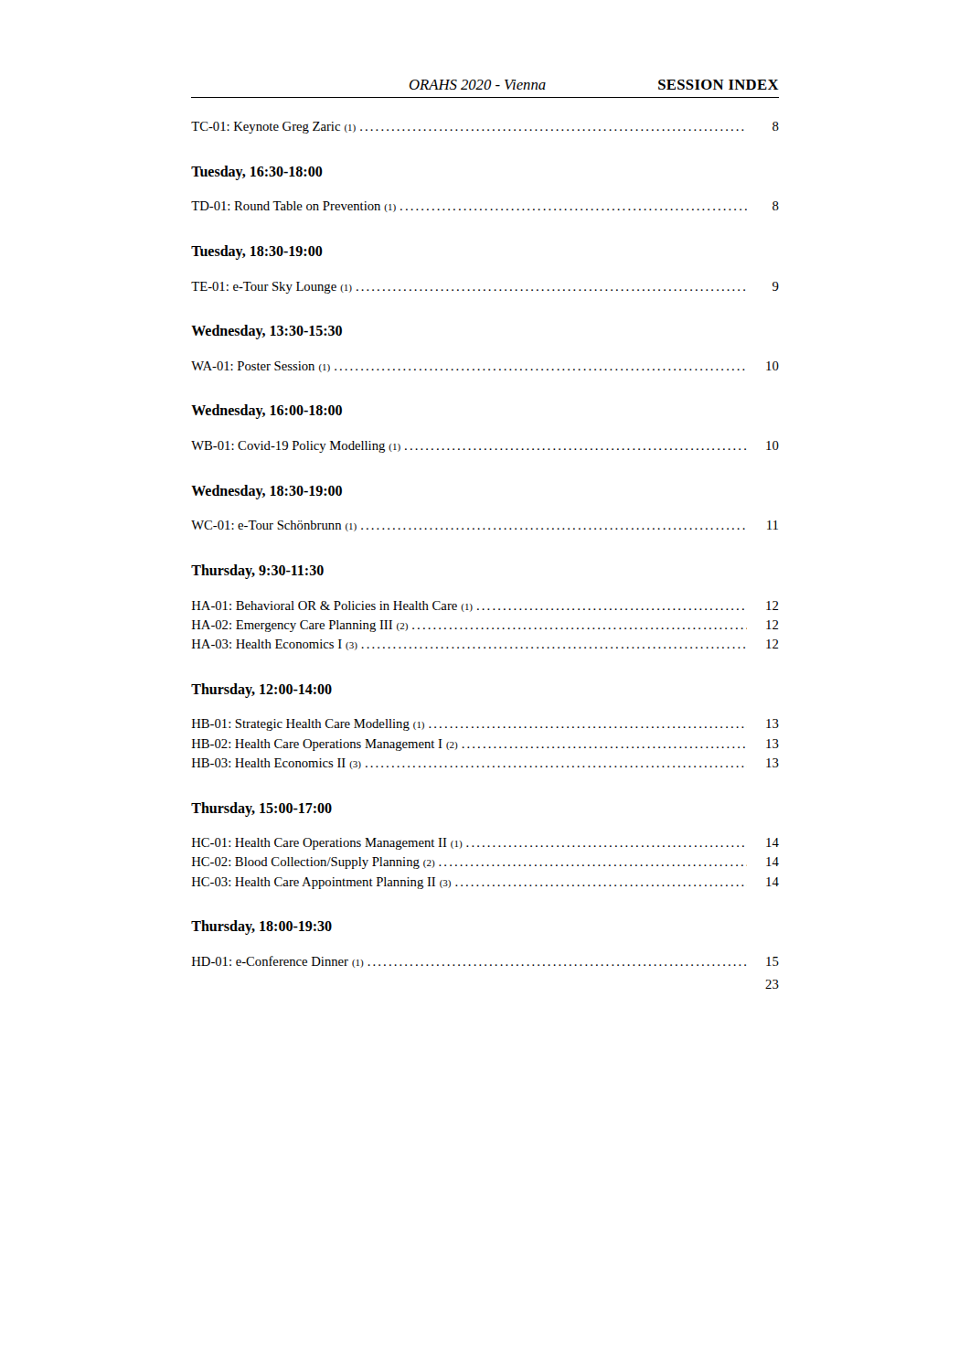ORAHS 2020 - Vienna
SESSION INDEX
TC-01: Keynote Greg Zaric(1) ........................................................................................................... 8
Tuesday, 16:30-18:00
TD-01: Round Table on Prevention(1) ........................................................................................................... 8
Tuesday, 18:30-19:00
TE-01: e-Tour Sky Lounge(1) ........................................................................................................... 9
Wednesday, 13:30-15:30
WA-01: Poster Session(1) ........................................................................................................... 10
Wednesday, 16:00-18:00
WB-01: Covid-19 Policy Modelling(1) ........................................................................................................... 10
Wednesday, 18:30-19:00
WC-01: e-Tour Schönbrunn(1) ........................................................................................................... 11
Thursday, 9:30-11:30
HA-01: Behavioral OR & Policies in Health Care(1) ........................................................................................................... 12
HA-02: Emergency Care Planning III(2) ........................................................................................................... 12
HA-03: Health Economics I(3) ........................................................................................................... 12
Thursday, 12:00-14:00
HB-01: Strategic Health Care Modelling(1) ........................................................................................................... 13
HB-02: Health Care Operations Management I(2) ........................................................................................................... 13
HB-03: Health Economics II(3) ........................................................................................................... 13
Thursday, 15:00-17:00
HC-01: Health Care Operations Management II(1) ........................................................................................................... 14
HC-02: Blood Collection/Supply Planning(2) ........................................................................................................... 14
HC-03: Health Care Appointment Planning II(3) ........................................................................................................... 14
Thursday, 18:00-19:30
HD-01: e-Conference Dinner(1) ........................................................................................................... 15
23